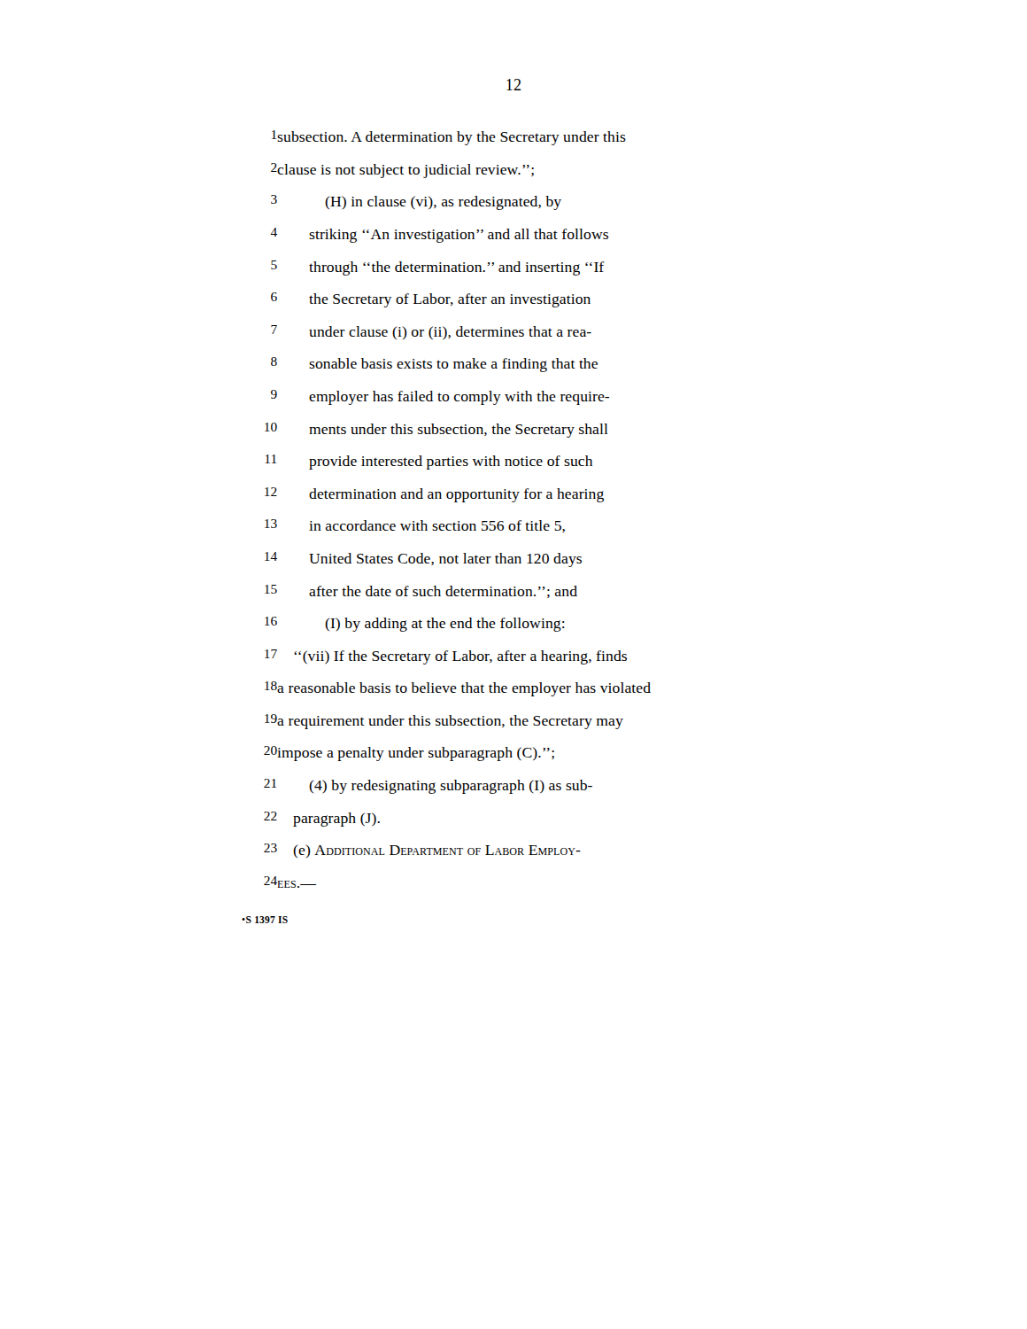12
| 1 | subsection. A determination by the Secretary under this |
| 2 | clause is not subject to judicial review.’’; |
| 3 | (H) in clause (vi), as redesignated, by |
| 4 | striking ‘‘An investigation’’ and all that follows |
| 5 | through ‘‘the determination.’’ and inserting ‘‘If |
| 6 | the Secretary of Labor, after an investigation |
| 7 | under clause (i) or (ii), determines that a rea- |
| 8 | sonable basis exists to make a finding that the |
| 9 | employer has failed to comply with the require- |
| 10 | ments under this subsection, the Secretary shall |
| 11 | provide interested parties with notice of such |
| 12 | determination and an opportunity for a hearing |
| 13 | in accordance with section 556 of title 5, |
| 14 | United States Code, not later than 120 days |
| 15 | after the date of such determination.’’; and |
| 16 | (I) by adding at the end the following: |
| 17 | ‘‘(vii) If the Secretary of Labor, after a hearing, finds |
| 18 | a reasonable basis to believe that the employer has violated |
| 19 | a requirement under this subsection, the Secretary may |
| 20 | impose a penalty under subparagraph (C).’’; |
| 21 | (4) by redesignating subparagraph (I) as sub- |
| 22 | paragraph (J). |
| 23 | (e) Additional Department of Labor Employ- |
| 24 | ees .— |
•S 1397 IS